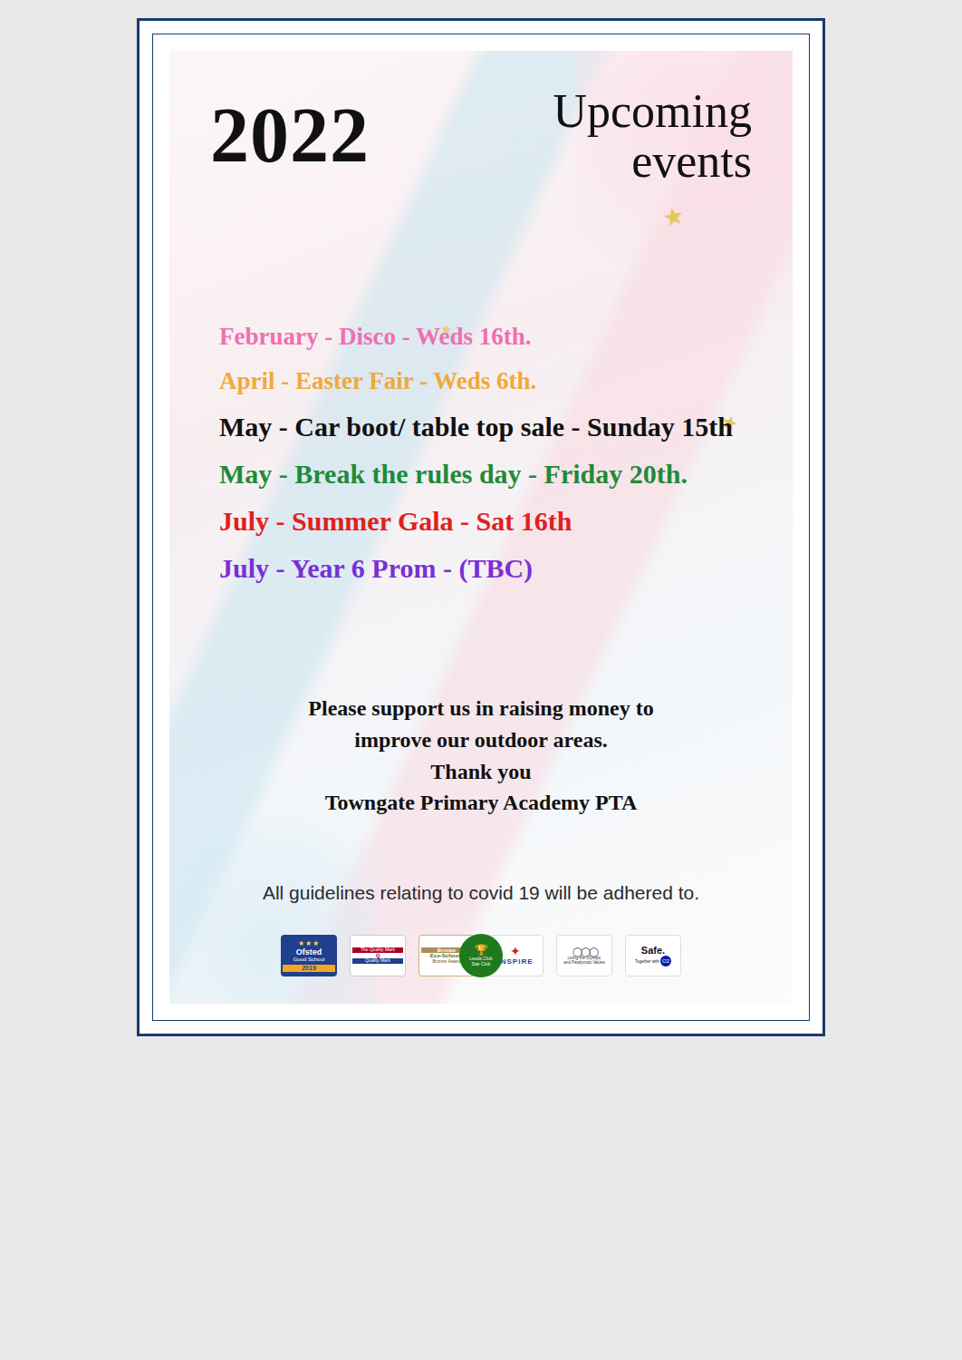★ ★ ★
2022
Upcoming
events
February - Disco - Weds 16th.
April - Easter Fair - Weds 6th.
May - Car boot/ table top sale - Sunday 15th
May - Break the rules day - Friday 20th.
July - Summer Gala - Sat 16th
July - Year 6 Prom - (TBC)
Please support us in raising money to
improve our outdoor areas.
Thank you
Towngate Primary Academy PTA
All guidelines relating to covid 19 will be adhered to.
★★★ Ofsted Good School 2019
The Quality Mark Q Quality Mark
Bronze Eco-Schools Bronze Award
✦ INSPIRE
◯◯◯ Living the Olympic
and Paralympic Values
Safe. Together with O2
🏆 Leeds Club
Star Club